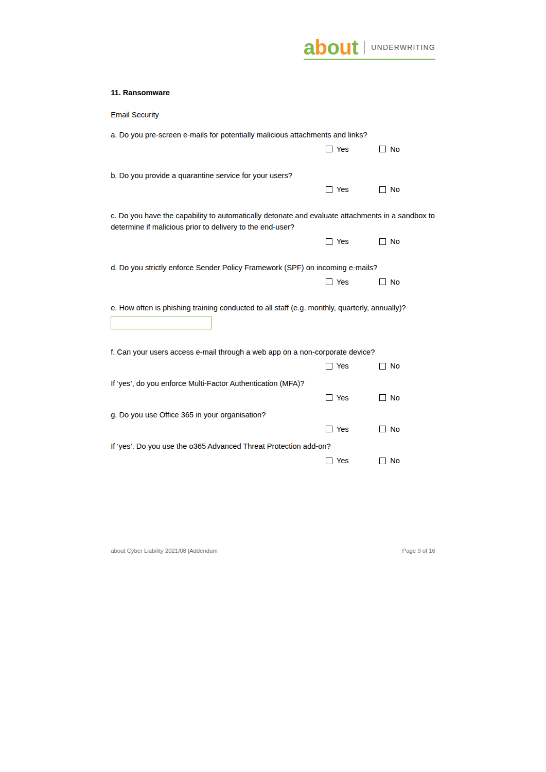about UNDERWRITING
11. Ransomware
Email Security
a. Do you pre-screen e-mails for potentially malicious attachments and links?
Yes No
b. Do you provide a quarantine service for your users?
Yes No
c. Do you have the capability to automatically detonate and evaluate attachments in a sandbox to determine if malicious prior to delivery to the end-user?
Yes No
d. Do you strictly enforce Sender Policy Framework (SPF) on incoming e-mails?
Yes No
e. How often is phishing training conducted to all staff (e.g. monthly, quarterly, annually)?
f. Can your users access e-mail through a web app on a non-corporate device?
Yes No
If ‘yes’, do you enforce Multi-Factor Authentication (MFA)?
Yes No
g. Do you use Office 365 in your organisation?
Yes No
If ‘yes’. Do you use the o365 Advanced Threat Protection add-on?
Yes No
about Cyber Liability 2021/08 |Addendum Page 9 of 16